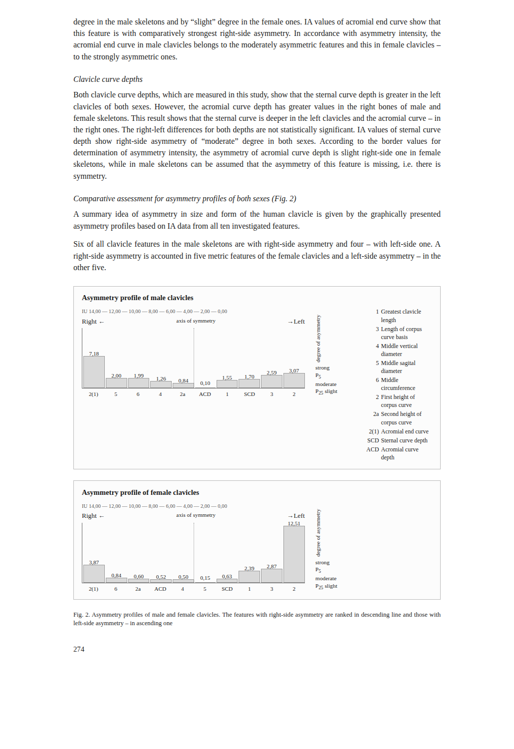degree in the male skeletons and by “slight” degree in the female ones. IA values of acromial end curve show that this feature is with comparatively strongest right-side asymmetry. In accordance with asymmetry intensity, the acromial end curve in male clavicles belongs to the moderately asymmetric features and this in female clavicles – to the strongly asymmetric ones.
Clavicle curve depths
Both clavicle curve depths, which are measured in this study, show that the sternal curve depth is greater in the left clavicles of both sexes. However, the acromial curve depth has greater values in the right bones of male and female skeletons. This result shows that the sternal curve is deeper in the left clavicles and the acromial curve – in the right ones. The right-left differences for both depths are not statistically significant. IA values of sternal curve depth show right-side asymmetry of “moderate” degree in both sexes. According to the border values for determination of asymmetry intensity, the asymmetry of acromial curve depth is slight right-side one in female skeletons, while in male skeletons can be assumed that the asymmetry of this feature is missing, i.e. there is symmetry.
Comparative assessment for asymmetry profiles of both sexes (Fig. 2)
A summary idea of asymmetry in size and form of the human clavicle is given by the graphically presented asymmetry profiles based on IA data from all ten investigated features.
Six of all clavicle features in the male skeletons are with right-side asymmetry and four – with left-side one. A right-side asymmetry is accounted in five metric features of the female clavicles and a left-side asymmetry – in the other five.
Asymmetry profile of male clavicles
IU 14,00 — 12,00 — 10,00 — 8,00 — 6,00 — 4,00 — 2,00 — 0,00
axis of symmetry
7,18
2,00
1,99
1,26
0,84
0,10
1,55
1,70
2,59
3,07
2(1)
5
6
4
2a
ACD
1
SCD
3
2
degree of asymmetry
| strong |
| P 5 |
| moderate |
| P 25 slight |
| 1 | Greatest clavicle length |
| 3 | Length of corpus curve basis |
| 4 | Middle vertical diameter |
| 5 | Middle sagital diameter |
| 6 | Middle circumference |
| 2 | First height of corpus curve |
| 2a | Second height of corpus curve |
| 2(1) | Acromial end curve |
| SCD | Sternal curve depth |
| ACD | Acromial curve depth |
Asymmetry profile of female clavicles
IU 14,00 — 12,00 — 10,00 — 8,00 — 6,00 — 4,00 — 2,00 — 0,00
axis of symmetry
3,87
0,84
0,60
0,52
0,50
0,15
0,63
2,39
2,87
12,51
2(1)
6
2a
ACD
4
5
SCD
1
3
2
degree of asymmetry
| strong |
| P 5 |
| moderate |
| P 25 slight |
Fig. 2. Asymmetry profiles of male and female clavicles. The features with right-side asymmetry are ranked in descending line and those with left-side asymmetry – in ascending one
274